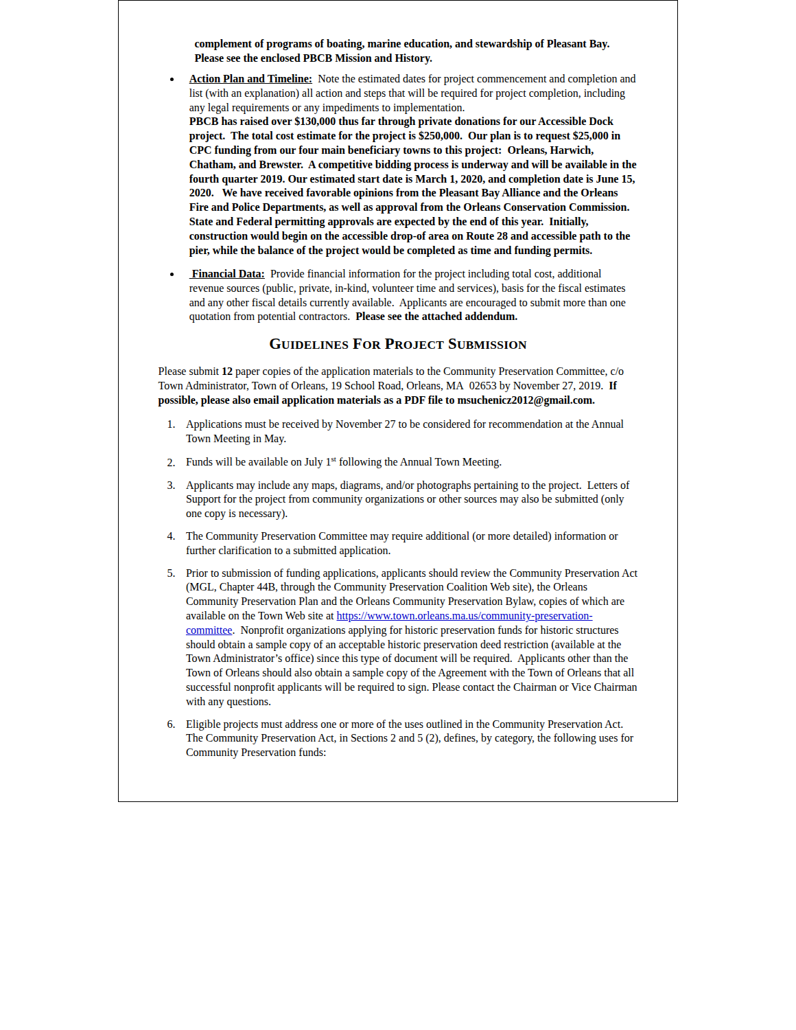complement of programs of boating, marine education, and stewardship of Pleasant Bay. Please see the enclosed PBCB Mission and History.
Action Plan and Timeline: Note the estimated dates for project commencement and completion and list (with an explanation) all action and steps that will be required for project completion, including any legal requirements or any impediments to implementation.
PBCB has raised over $130,000 thus far through private donations for our Accessible Dock project. The total cost estimate for the project is $250,000. Our plan is to request $25,000 in CPC funding from our four main beneficiary towns to this project: Orleans, Harwich, Chatham, and Brewster. A competitive bidding process is underway and will be available in the fourth quarter 2019. Our estimated start date is March 1, 2020, and completion date is June 15, 2020. We have received favorable opinions from the Pleasant Bay Alliance and the Orleans Fire and Police Departments, as well as approval from the Orleans Conservation Commission. State and Federal permitting approvals are expected by the end of this year. Initially, construction would begin on the accessible drop-of area on Route 28 and accessible path to the pier, while the balance of the project would be completed as time and funding permits.
Financial Data: Provide financial information for the project including total cost, additional revenue sources (public, private, in-kind, volunteer time and services), basis for the fiscal estimates and any other fiscal details currently available. Applicants are encouraged to submit more than one quotation from potential contractors. Please see the attached addendum.
GUIDELINES FOR PROJECT SUBMISSION
Please submit 12 paper copies of the application materials to the Community Preservation Committee, c/o Town Administrator, Town of Orleans, 19 School Road, Orleans, MA 02653 by November 27, 2019. If possible, please also email application materials as a PDF file to msuchenicz2012@gmail.com.
Applications must be received by November 27 to be considered for recommendation at the Annual Town Meeting in May.
Funds will be available on July 1st following the Annual Town Meeting.
Applicants may include any maps, diagrams, and/or photographs pertaining to the project. Letters of Support for the project from community organizations or other sources may also be submitted (only one copy is necessary).
The Community Preservation Committee may require additional (or more detailed) information or further clarification to a submitted application.
Prior to submission of funding applications, applicants should review the Community Preservation Act (MGL, Chapter 44B, through the Community Preservation Coalition Web site), the Orleans Community Preservation Plan and the Orleans Community Preservation Bylaw, copies of which are available on the Town Web site at https://www.town.orleans.ma.us/community-preservation-committee. Nonprofit organizations applying for historic preservation funds for historic structures should obtain a sample copy of an acceptable historic preservation deed restriction (available at the Town Administrator’s office) since this type of document will be required. Applicants other than the Town of Orleans should also obtain a sample copy of the Agreement with the Town of Orleans that all successful nonprofit applicants will be required to sign. Please contact the Chairman or Vice Chairman with any questions.
Eligible projects must address one or more of the uses outlined in the Community Preservation Act. The Community Preservation Act, in Sections 2 and 5 (2), defines, by category, the following uses for Community Preservation funds: